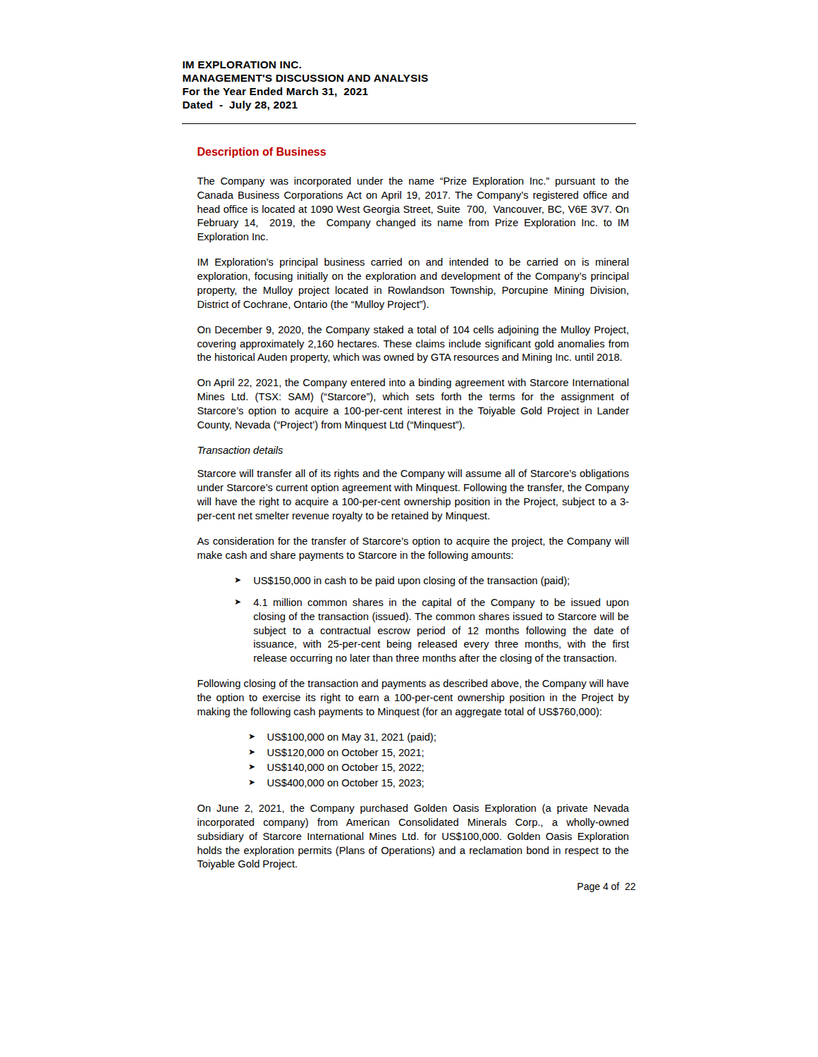IM EXPLORATION INC.
MANAGEMENT'S DISCUSSION AND ANALYSIS
For the Year Ended March 31, 2021
Dated - July 28, 2021
Description of Business
The Company was incorporated under the name “Prize Exploration Inc.” pursuant to the Canada Business Corporations Act on April 19, 2017. The Company’s registered office and head office is located at 1090 West Georgia Street, Suite 700, Vancouver, BC, V6E 3V7. On February 14, 2019, the Company changed its name from Prize Exploration Inc. to IM Exploration Inc.
IM Exploration’s principal business carried on and intended to be carried on is mineral exploration, focusing initially on the exploration and development of the Company’s principal property, the Mulloy project located in Rowlandson Township, Porcupine Mining Division, District of Cochrane, Ontario (the “Mulloy Project”).
On December 9, 2020, the Company staked a total of 104 cells adjoining the Mulloy Project, covering approximately 2,160 hectares. These claims include significant gold anomalies from the historical Auden property, which was owned by GTA resources and Mining Inc. until 2018.
On April 22, 2021, the Company entered into a binding agreement with Starcore International Mines Ltd. (TSX: SAM) (“Starcore”), which sets forth the terms for the assignment of Starcore’s option to acquire a 100-per-cent interest in the Toiyable Gold Project in Lander County, Nevada (“Project’) from Minquest Ltd (“Minquest”).
Transaction details
Starcore will transfer all of its rights and the Company will assume all of Starcore’s obligations under Starcore’s current option agreement with Minquest. Following the transfer, the Company will have the right to acquire a 100-per-cent ownership position in the Project, subject to a 3-per-cent net smelter revenue royalty to be retained by Minquest.
As consideration for the transfer of Starcore’s option to acquire the project, the Company will make cash and share payments to Starcore in the following amounts:
US$150,000 in cash to be paid upon closing of the transaction (paid);
4.1 million common shares in the capital of the Company to be issued upon closing of the transaction (issued). The common shares issued to Starcore will be subject to a contractual escrow period of 12 months following the date of issuance, with 25-per-cent being released every three months, with the first release occurring no later than three months after the closing of the transaction.
Following closing of the transaction and payments as described above, the Company will have the option to exercise its right to earn a 100-per-cent ownership position in the Project by making the following cash payments to Minquest (for an aggregate total of US$760,000):
US$100,000 on May 31, 2021 (paid);
US$120,000 on October 15, 2021;
US$140,000 on October 15, 2022;
US$400,000 on October 15, 2023;
On June 2, 2021, the Company purchased Golden Oasis Exploration (a private Nevada incorporated company) from American Consolidated Minerals Corp., a wholly-owned subsidiary of Starcore International Mines Ltd. for US$100,000. Golden Oasis Exploration holds the exploration permits (Plans of Operations) and a reclamation bond in respect to the Toiyable Gold Project.
Page 4 of 22